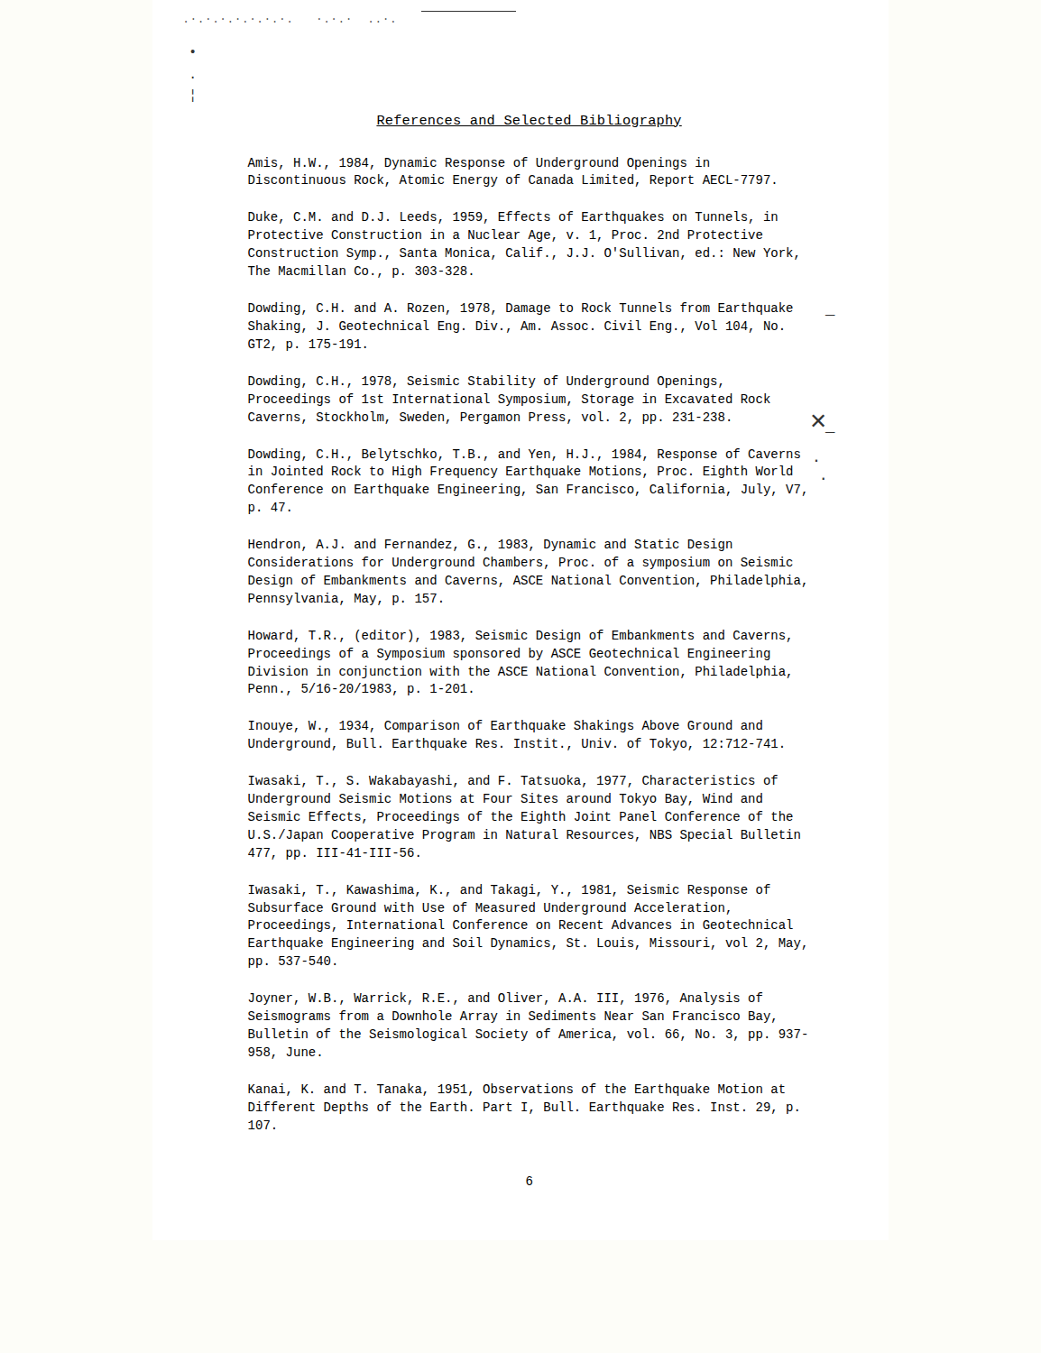.·.·.·.·.·.·.·. ·.·.· ..·.
•
.
¦
References and Selected Bibliography
Amis, H.W., 1984, Dynamic Response of Underground Openings in Discontinuous Rock, Atomic Energy of Canada Limited, Report AECL-7797.
Duke, C.M. and D.J. Leeds, 1959, Effects of Earthquakes on Tunnels, in Protective Construction in a Nuclear Age, v. 1, Proc. 2nd Protective Construction Symp., Santa Monica, Calif., J.J. O'Sullivan, ed.: New York, The Macmillan Co., p. 303-328.
Dowding, C.H. and A. Rozen, 1978, Damage to Rock Tunnels from Earthquake Shaking, J. Geotechnical Eng. Div., Am. Assoc. Civil Eng., Vol 104, No. GT2, p. 175-191.
Dowding, C.H., 1978, Seismic Stability of Underground Openings, Proceedings of 1st International Symposium, Storage in Excavated Rock Caverns, Stockholm, Sweden, Pergamon Press, vol. 2, pp. 231-238.
Dowding, C.H., Belytschko, T.B., and Yen, H.J., 1984, Response of Caverns in Jointed Rock to High Frequency Earthquake Motions, Proc. Eighth World Conference on Earthquake Engineering, San Francisco, California, July, V7, p. 47.
Hendron, A.J. and Fernandez, G., 1983, Dynamic and Static Design Considerations for Underground Chambers, Proc. of a symposium on Seismic Design of Embankments and Caverns, ASCE National Convention, Philadelphia, Pennsylvania, May, p. 157.
Howard, T.R., (editor), 1983, Seismic Design of Embankments and Caverns, Proceedings of a Symposium sponsored by ASCE Geotechnical Engineering Division in conjunction with the ASCE National Convention, Philadelphia, Penn., 5/16-20/1983, p. 1-201.
Inouye, W., 1934, Comparison of Earthquake Shakings Above Ground and Underground, Bull. Earthquake Res. Instit., Univ. of Tokyo, 12:712-741.
Iwasaki, T., S. Wakabayashi, and F. Tatsuoka, 1977, Characteristics of Underground Seismic Motions at Four Sites around Tokyo Bay, Wind and Seismic Effects, Proceedings of the Eighth Joint Panel Conference of the U.S./Japan Cooperative Program in Natural Resources, NBS Special Bulletin 477, pp. III-41-III-56.
Iwasaki, T., Kawashima, K., and Takagi, Y., 1981, Seismic Response of Subsurface Ground with Use of Measured Underground Acceleration, Proceedings, International Conference on Recent Advances in Geotechnical Earthquake Engineering and Soil Dynamics, St. Louis, Missouri, vol 2, May, pp. 537-540.
Joyner, W.B., Warrick, R.E., and Oliver, A.A. III, 1976, Analysis of Seismograms from a Downhole Array in Sediments Near San Francisco Bay, Bulletin of the Seismological Society of America, vol. 66, No. 3, pp. 937-958, June.
Kanai, K. and T. Tanaka, 1951, Observations of the Earthquake Motion at Different Depths of the Earth. Part I, Bull. Earthquake Res. Inst. 29, p. 107.
‾
✕
‾
·
.
6